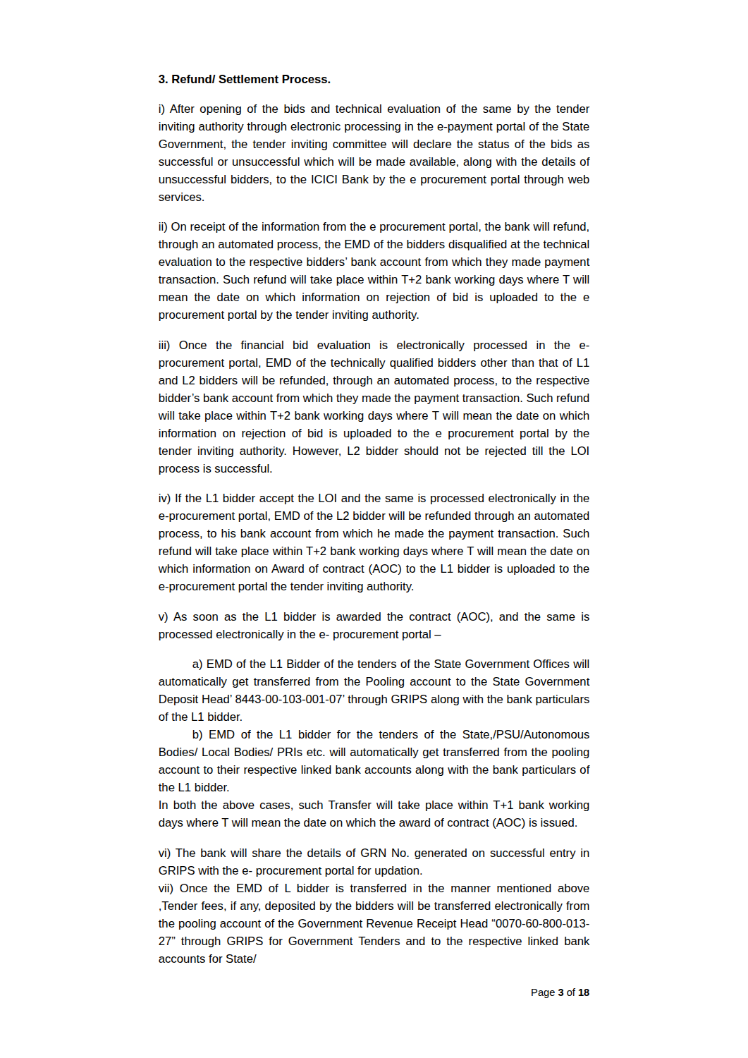3. Refund/ Settlement Process.
i) After opening of the bids and technical evaluation of the same by the tender inviting authority through electronic processing in the e-payment portal of the State Government, the tender inviting committee will declare the status of the bids as successful or unsuccessful which will be made available, along with the details of unsuccessful bidders, to the ICICI Bank by the e procurement portal through web services.
ii) On receipt of the information from the e procurement portal, the bank will refund, through an automated process, the EMD of the bidders disqualified at the technical evaluation to the respective bidders’ bank account from which they made payment transaction. Such refund will take place within T+2 bank working days where T will mean the date on which information on rejection of bid is uploaded to the e procurement portal by the tender inviting authority.
iii) Once the financial bid evaluation is electronically processed in the e- procurement portal, EMD of the technically qualified bidders other than that of L1 and L2 bidders will be refunded, through an automated process, to the respective bidder’s bank account from which they made the payment transaction. Such refund will take place within T+2 bank working days where T will mean the date on which information on rejection of bid is uploaded to the e procurement portal by the tender inviting authority. However, L2 bidder should not be rejected till the LOI process is successful.
iv) If the L1 bidder accept the LOI and the same is processed electronically in the e-procurement portal, EMD of the L2 bidder will be refunded through an automated process, to his bank account from which he made the payment transaction. Such refund will take place within T+2 bank working days where T will mean the date on which information on Award of contract (AOC) to the L1 bidder is uploaded to the e-procurement portal the tender inviting authority.
v) As soon as the L1 bidder is awarded the contract (AOC), and the same is processed electronically in the e- procurement portal –
a) EMD of the L1 Bidder of the tenders of the State Government Offices will automatically get transferred from the Pooling account to the State Government Deposit Head’ 8443-00-103-001-07’ through GRIPS along with the bank particulars of the L1 bidder.
b) EMD of the L1 bidder for the tenders of the State,/PSU/Autonomous Bodies/ Local Bodies/ PRIs etc. will automatically get transferred from the pooling account to their respective linked bank accounts along with the bank particulars of the L1 bidder.
In both the above cases, such Transfer will take place within T+1 bank working days where T will mean the date on which the award of contract (AOC) is issued.
vi) The bank will share the details of GRN No. generated on successful entry in GRIPS with the e- procurement portal for updation.
vii) Once the EMD of L bidder is transferred in the manner mentioned above ,Tender fees, if any, deposited by the bidders will be transferred electronically from the pooling account of the Government Revenue Receipt Head “0070-60-800-013-27” through GRIPS for Government Tenders and to the respective linked bank accounts for State/
Page 3 of 18